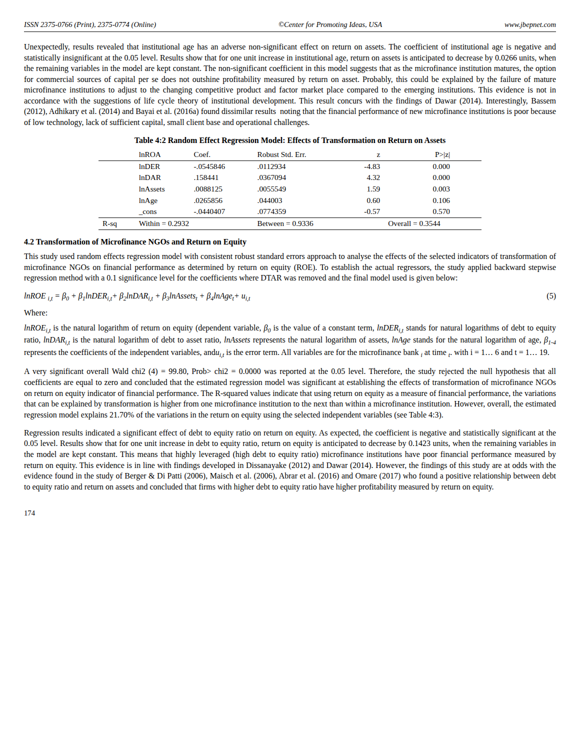ISSN 2375-0766 (Print), 2375-0774 (Online)
©Center for Promoting Ideas, USA
www.jbepnet.com
Unexpectedly, results revealed that institutional age has an adverse non-significant effect on return on assets. The coefficient of institutional age is negative and statistically insignificant at the 0.05 level. Results show that for one unit increase in institutional age, return on assets is anticipated to decrease by 0.0266 units, when the remaining variables in the model are kept constant. The non-significant coefficient in this model suggests that as the microfinance institution matures, the option for commercial sources of capital per se does not outshine profitability measured by return on asset. Probably, this could be explained by the failure of mature microfinance institutions to adjust to the changing competitive product and factor market place compared to the emerging institutions. This evidence is not in accordance with the suggestions of life cycle theory of institutional development. This result concurs with the findings of Dawar (2014). Interestingly, Bassem (2012), Adhikary et al. (2014) and Bayai et al. (2016a) found dissimilar results noting that the financial performance of new microfinance institutions is poor because of low technology, lack of sufficient capital, small client base and operational challenges.
Table 4:2 Random Effect Regression Model: Effects of Transformation on Return on Assets
| | lnROA | Coef. | Robust Std. Err. | z | P>/z/ | |
| | lnDER | -.0545846 | .0112934 | -4.83 | 0.000 | |
| | lnDAR | .158441 | .0367094 | 4.32 | 0.000 | |
| | lnAssets | .0088125 | .0055549 | 1.59 | 0.003 | |
| | lnAge | .0265856 | .044003 | 0.60 | 0.106 | |
| | _cons | -.0440407 | .0774359 | -0.57 | 0.570 | |
| R-sq | Within = 0.2932 | Between = 0.9336 | Overall = 0.3544 |
4.2 Transformation of Microfinance NGOs and Return on Equity
This study used random effects regression model with consistent robust standard errors approach to analyse the effects of the selected indicators of transformation of microfinance NGOs on financial performance as determined by return on equity (ROE). To establish the actual regressors, the study applied backward stepwise regression method with a 0.1 significance level for the coefficients where DTAR was removed and the final model used is given below:
lnROE i,t = β0 + β1lnDERi,t+ β2lnDARi,t + β3lnAssetst + β4lnAget+ ui,t (5)
Where:
lnROEi,t is the natural logarithm of return on equity (dependent variable, β0 is the value of a constant term, lnDERi,t stands for natural logarithms of debt to equity ratio, lnDARi,t is the natural logarithm of debt to asset ratio, lnAssets represents the natural logarithm of assets, lnAge stands for the natural logarithm of age, β1-4 represents the coefficients of the independent variables, andui,t is the error term. All variables are for the microfinance bank i at time t. with i = 1… 6 and t = 1… 19.
A very significant overall Wald chi2 (4) = 99.80, Prob> chi2 = 0.0000 was reported at the 0.05 level. Therefore, the study rejected the null hypothesis that all coefficients are equal to zero and concluded that the estimated regression model was significant at establishing the effects of transformation of microfinance NGOs on return on equity indicator of financial performance. The R-squared values indicate that using return on equity as a measure of financial performance, the variations that can be explained by transformation is higher from one microfinance institution to the next than within a microfinance institution. However, overall, the estimated regression model explains 21.70% of the variations in the return on equity using the selected independent variables (see Table 4:3).
Regression results indicated a significant effect of debt to equity ratio on return on equity. As expected, the coefficient is negative and statistically significant at the 0.05 level. Results show that for one unit increase in debt to equity ratio, return on equity is anticipated to decrease by 0.1423 units, when the remaining variables in the model are kept constant. This means that highly leveraged (high debt to equity ratio) microfinance institutions have poor financial performance measured by return on equity. This evidence is in line with findings developed in Dissanayake (2012) and Dawar (2014). However, the findings of this study are at odds with the evidence found in the study of Berger & Di Patti (2006), Maisch et al. (2006), Abrar et al. (2016) and Omare (2017) who found a positive relationship between debt to equity ratio and return on assets and concluded that firms with higher debt to equity ratio have higher profitability measured by return on equity.
174